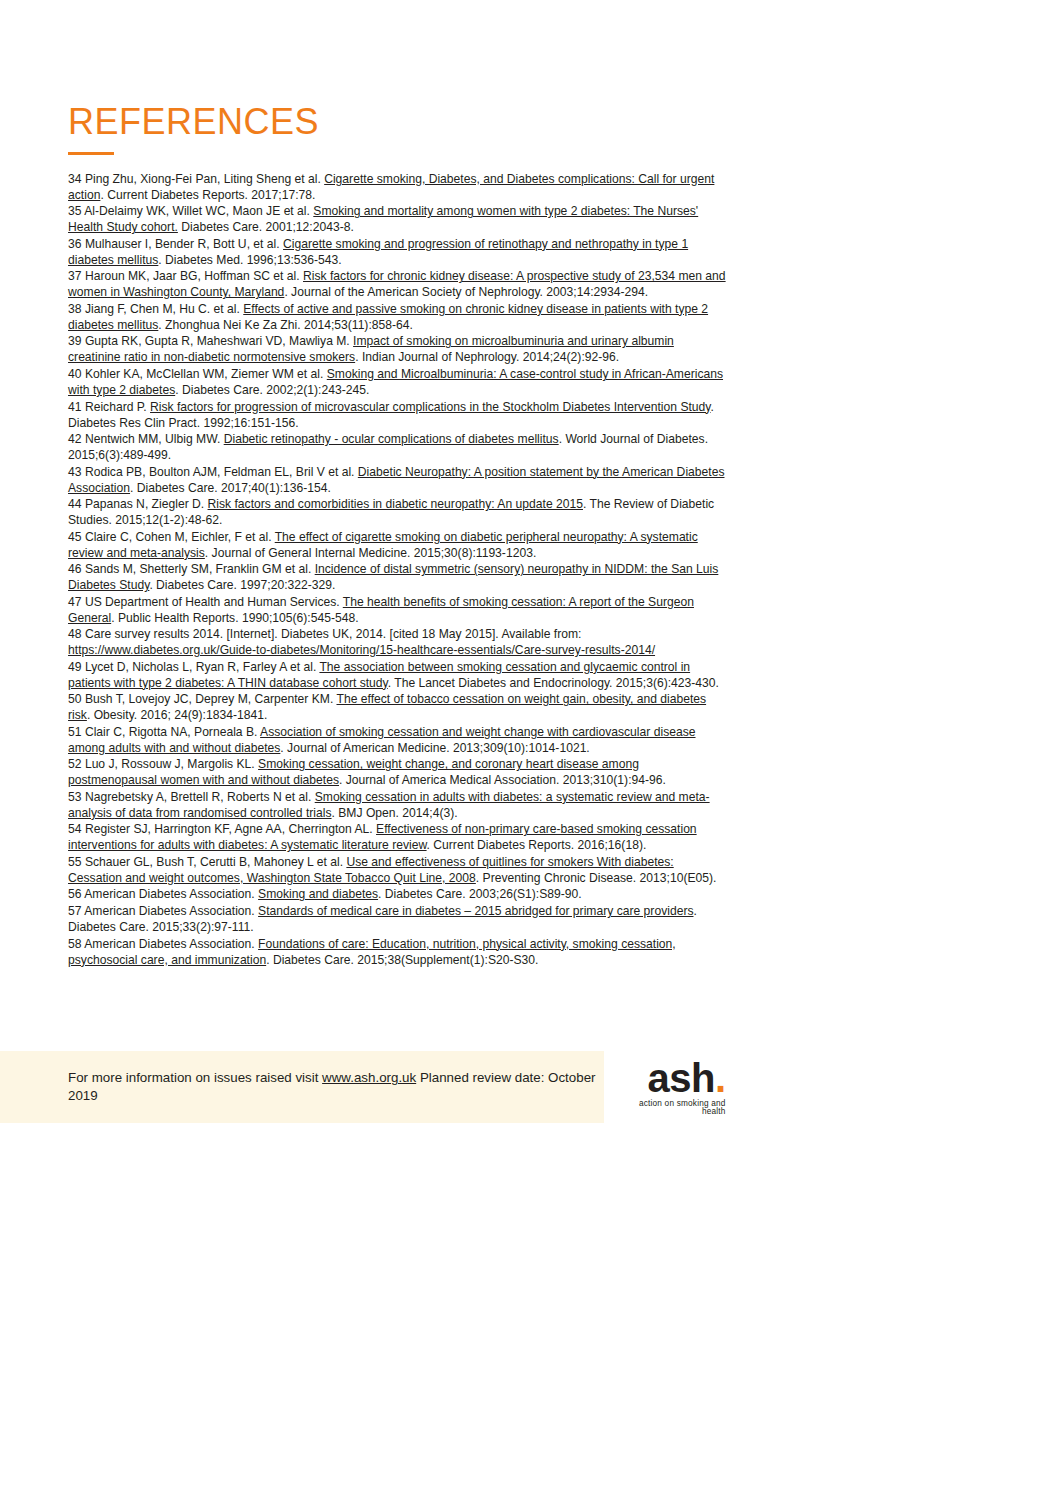REFERENCES
34 Ping Zhu, Xiong-Fei Pan, Liting Sheng et al. Cigarette smoking, Diabetes, and Diabetes complications: Call for urgent action. Current Diabetes Reports. 2017;17:78.
35 Al-Delaimy WK, Willet WC, Maon JE et al. Smoking and mortality among women with type 2 diabetes: The Nurses' Health Study cohort. Diabetes Care. 2001;12:2043-8.
36 Mulhauser I, Bender R, Bott U, et al. Cigarette smoking and progression of retinothapy and nethropathy in type 1 diabetes mellitus. Diabetes Med. 1996;13:536-543.
37 Haroun MK, Jaar BG, Hoffman SC et al. Risk factors for chronic kidney disease: A prospective study of 23,534 men and women in Washington County, Maryland. Journal of the American Society of Nephrology. 2003;14:2934-294.
38 Jiang F, Chen M, Hu C. et al. Effects of active and passive smoking on chronic kidney disease in patients with type 2 diabetes mellitus. Zhonghua Nei Ke Za Zhi. 2014;53(11):858-64.
39 Gupta RK, Gupta R, Maheshwari VD, Mawliya M. Impact of smoking on microalbuminuria and urinary albumin creatinine ratio in non-diabetic normotensive smokers. Indian Journal of Nephrology. 2014;24(2):92-96.
40 Kohler KA, McClellan WM, Ziemer WM et al. Smoking and Microalbuminuria: A case-control study in African-Americans with type 2 diabetes. Diabetes Care. 2002;2(1):243-245.
41 Reichard P. Risk factors for progression of microvascular complications in the Stockholm Diabetes Intervention Study. Diabetes Res Clin Pract. 1992;16:151-156.
42 Nentwich MM, Ulbig MW. Diabetic retinopathy - ocular complications of diabetes mellitus. World Journal of Diabetes. 2015;6(3):489-499.
43 Rodica PB, Boulton AJM, Feldman EL, Bril V et al. Diabetic Neuropathy: A position statement by the American Diabetes Association. Diabetes Care. 2017;40(1):136-154.
44 Papanas N, Ziegler D. Risk factors and comorbidities in diabetic neuropathy: An update 2015. The Review of Diabetic Studies. 2015;12(1-2):48-62.
45 Claire C, Cohen M, Eichler, F et al. The effect of cigarette smoking on diabetic peripheral neuropathy: A systematic review and meta-analysis. Journal of General Internal Medicine. 2015;30(8):1193-1203.
46 Sands M, Shetterly SM, Franklin GM et al. Incidence of distal symmetric (sensory) neuropathy in NIDDM: the San Luis Diabetes Study. Diabetes Care. 1997;20:322-329.
47 US Department of Health and Human Services. The health benefits of smoking cessation: A report of the Surgeon General. Public Health Reports. 1990;105(6):545-548.
48 Care survey results 2014. [Internet]. Diabetes UK, 2014. [cited 18 May 2015]. Available from: https://www.diabetes.org.uk/Guide-to-diabetes/Monitoring/15-healthcare-essentials/Care-survey-results-2014/
49 Lycet D, Nicholas L, Ryan R, Farley A et al. The association between smoking cessation and glycaemic control in patients with type 2 diabetes: A THIN database cohort study. The Lancet Diabetes and Endocrinology. 2015;3(6):423-430.
50 Bush T, Lovejoy JC, Deprey M, Carpenter KM. The effect of tobacco cessation on weight gain, obesity, and diabetes risk. Obesity. 2016; 24(9):1834-1841.
51 Clair C, Rigotta NA, Porneala B. Association of smoking cessation and weight change with cardiovascular disease among adults with and without diabetes. Journal of American Medicine. 2013;309(10):1014-1021.
52 Luo J, Rossouw J, Margolis KL. Smoking cessation, weight change, and coronary heart disease among postmenopausal women with and without diabetes. Journal of America Medical Association. 2013;310(1):94-96.
53 Nagrebetsky A, Brettell R, Roberts N et al. Smoking cessation in adults with diabetes: a systematic review and meta-analysis of data from randomised controlled trials. BMJ Open. 2014;4(3).
54 Register SJ, Harrington KF, Agne AA, Cherrington AL. Effectiveness of non-primary care-based smoking cessation interventions for adults with diabetes: A systematic literature review. Current Diabetes Reports. 2016;16(18).
55 Schauer GL, Bush T, Cerutti B, Mahoney L et al. Use and effectiveness of quitlines for smokers With diabetes: Cessation and weight outcomes, Washington State Tobacco Quit Line, 2008. Preventing Chronic Disease. 2013;10(E05).
56 American Diabetes Association. Smoking and diabetes. Diabetes Care. 2003;26(S1):S89-90.
57 American Diabetes Association. Standards of medical care in diabetes – 2015 abridged for primary care providers. Diabetes Care. 2015;33(2):97-111.
58 American Diabetes Association. Foundations of care: Education, nutrition, physical activity, smoking cessation, psychosocial care, and immunization. Diabetes Care. 2015;38(Supplement(1):S20-S30.
For more information on issues raised visit www.ash.org.uk Planned review date: October 2019
ash.
action on smoking and health